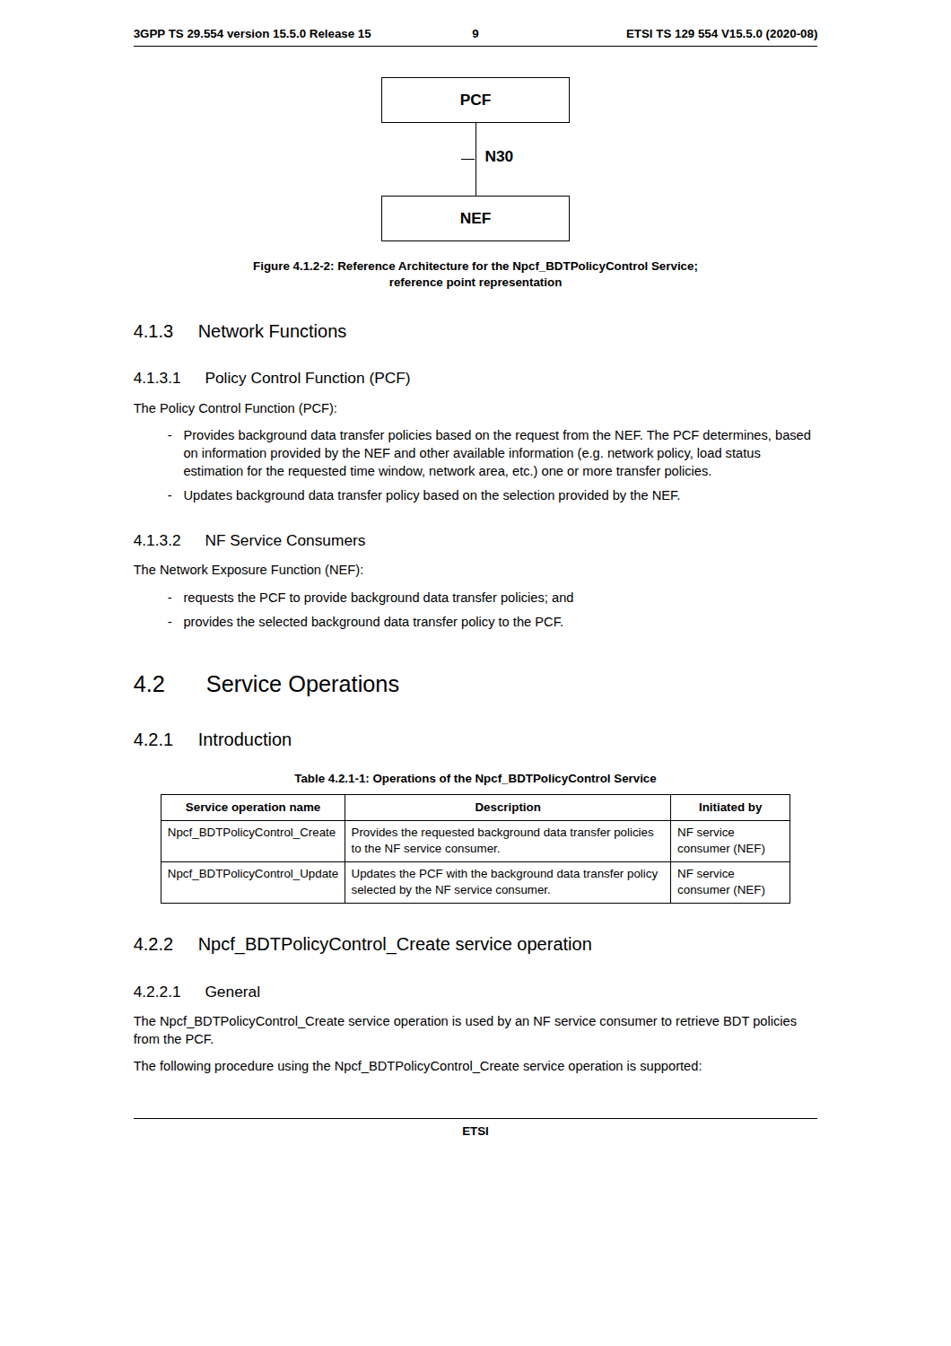3GPP TS 29.554 version 15.5.0 Release 15
9
ETSI TS 129 554 V15.5.0 (2020-08)
PCF
N30
NEF
Figure 4.1.2-2: Reference Architecture for the Npcf_BDTPolicyControl Service; reference point representation
4.1.3 Network Functions
4.1.3.1 Policy Control Function (PCF)
The Policy Control Function (PCF):
Provides background data transfer policies based on the request from the NEF. The PCF determines, based on information provided by the NEF and other available information (e.g. network policy, load status estimation for the requested time window, network area, etc.) one or more transfer policies.
Updates background data transfer policy based on the selection provided by the NEF.
4.1.3.2 NF Service Consumers
The Network Exposure Function (NEF):
requests the PCF to provide background data transfer policies; and
provides the selected background data transfer policy to the PCF.
4.2 Service Operations
4.2.1 Introduction
Table 4.2.1-1: Operations of the Npcf_BDTPolicyControl Service
| Service operation name | Description | Initiated by |
| --- | --- | --- |
| Npcf_BDTPolicyControl_Create | Provides the requested background data transfer policies to the NF service consumer. | NF service consumer (NEF) |
| Npcf_BDTPolicyControl_Update | Updates the PCF with the background data transfer policy selected by the NF service consumer. | NF service consumer (NEF) |
4.2.2 Npcf_BDTPolicyControl_Create service operation
4.2.2.1 General
The Npcf_BDTPolicyControl_Create service operation is used by an NF service consumer to retrieve BDT policies from the PCF.
The following procedure using the Npcf_BDTPolicyControl_Create service operation is supported:
ETSI